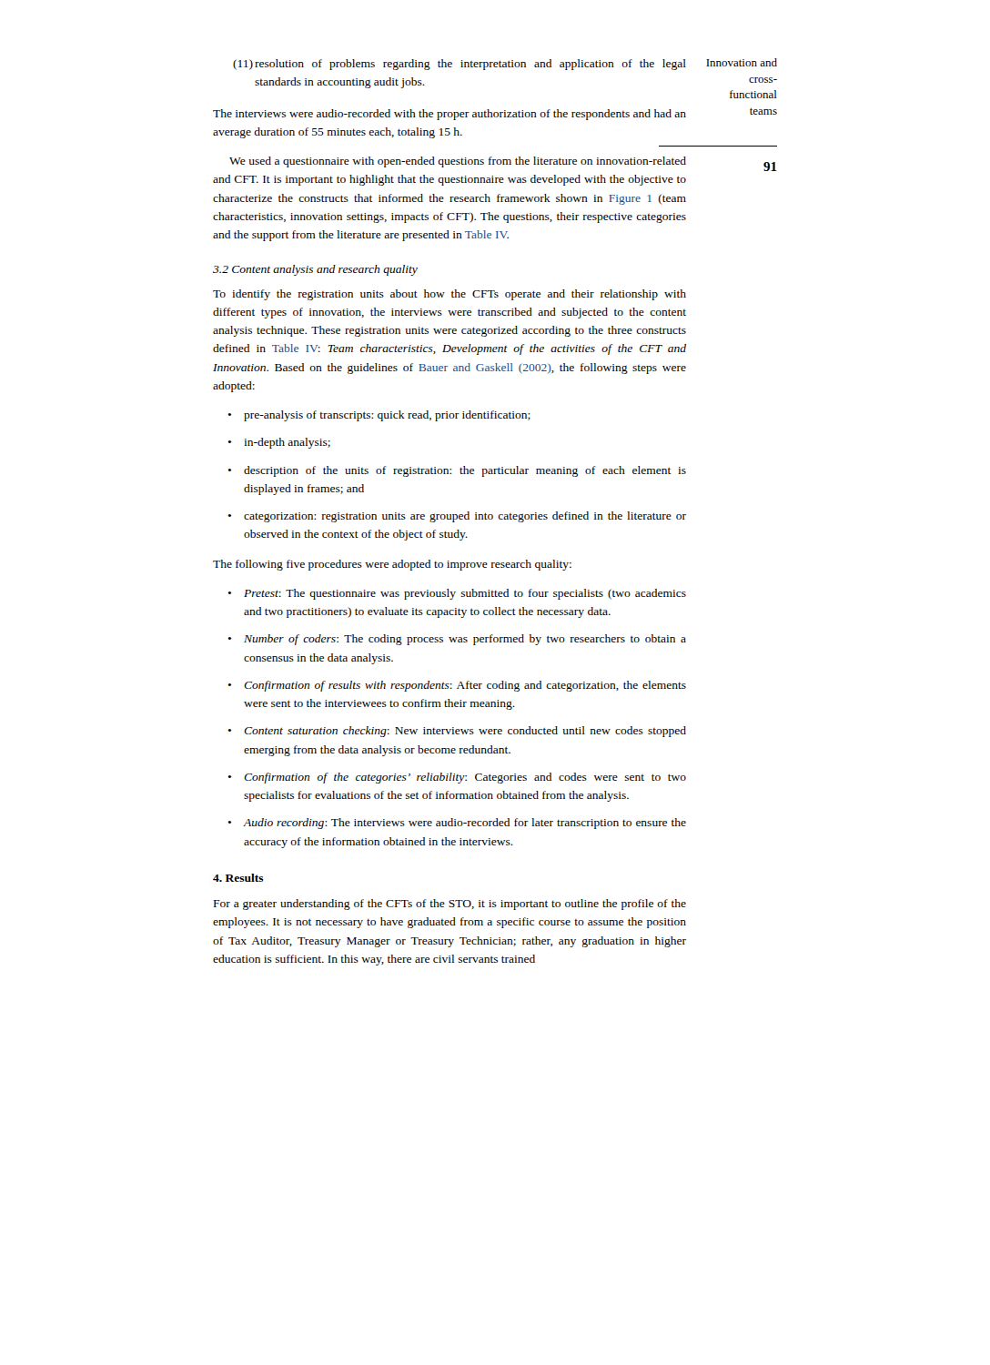Innovation and
cross-
functional
teams
91
(11)
resolution of problems regarding the interpretation and application of the legal standards in accounting audit jobs.
The interviews were audio-recorded with the proper authorization of the respondents and had an average duration of 55 minutes each, totaling 15 h.
We used a questionnaire with open-ended questions from the literature on innovation-related and CFT. It is important to highlight that the questionnaire was developed with the objective to characterize the constructs that informed the research framework shown in Figure 1 (team characteristics, innovation settings, impacts of CFT). The questions, their respective categories and the support from the literature are presented in Table IV.
3.2 Content analysis and research quality
To identify the registration units about how the CFTs operate and their relationship with different types of innovation, the interviews were transcribed and subjected to the content analysis technique. These registration units were categorized according to the three constructs defined in Table IV: Team characteristics, Development of the activities of the CFT and Innovation. Based on the guidelines of Bauer and Gaskell (2002), the following steps were adopted:
pre-analysis of transcripts: quick read, prior identification;
in-depth analysis;
description of the units of registration: the particular meaning of each element is displayed in frames; and
categorization: registration units are grouped into categories defined in the literature or observed in the context of the object of study.
The following five procedures were adopted to improve research quality:
Pretest: The questionnaire was previously submitted to four specialists (two academics and two practitioners) to evaluate its capacity to collect the necessary data.
Number of coders: The coding process was performed by two researchers to obtain a consensus in the data analysis.
Confirmation of results with respondents: After coding and categorization, the elements were sent to the interviewees to confirm their meaning.
Content saturation checking: New interviews were conducted until new codes stopped emerging from the data analysis or become redundant.
Confirmation of the categories’ reliability: Categories and codes were sent to two specialists for evaluations of the set of information obtained from the analysis.
Audio recording: The interviews were audio-recorded for later transcription to ensure the accuracy of the information obtained in the interviews.
4. Results
For a greater understanding of the CFTs of the STO, it is important to outline the profile of the employees. It is not necessary to have graduated from a specific course to assume the position of Tax Auditor, Treasury Manager or Treasury Technician; rather, any graduation in higher education is sufficient. In this way, there are civil servants trained